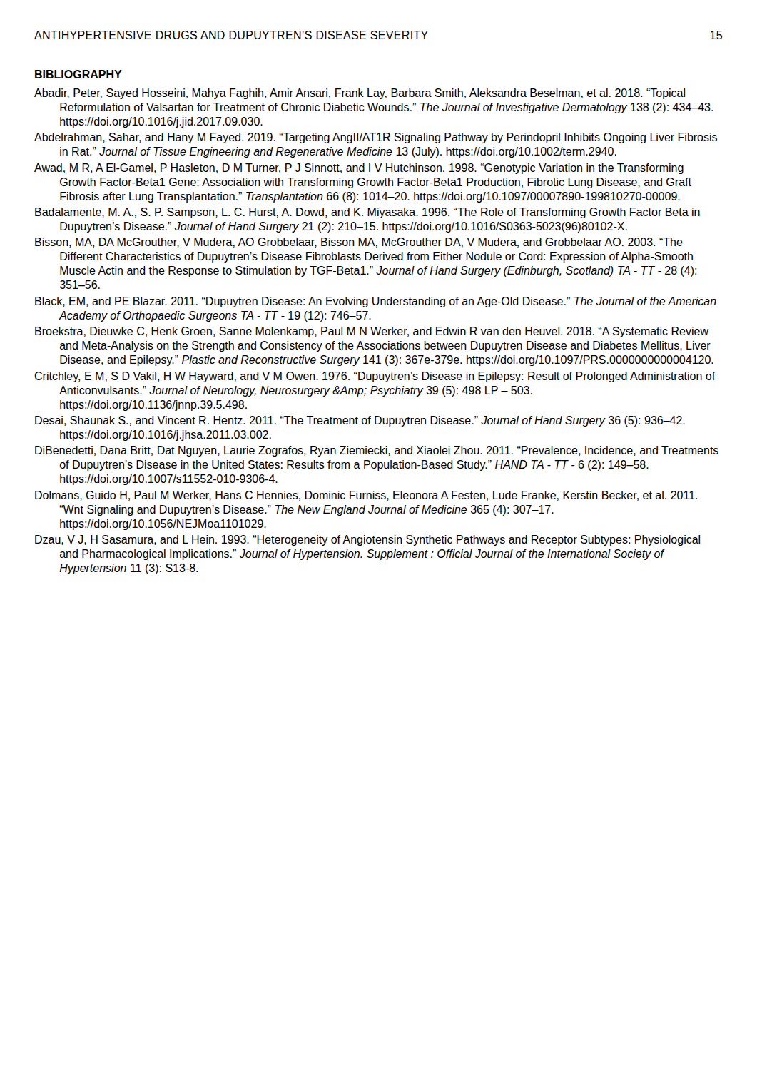Antihypertensive Drugs and Dupuytren’s Disease Severity 15
BIBLIOGRAPHY
Abadir, Peter, Sayed Hosseini, Mahya Faghih, Amir Ansari, Frank Lay, Barbara Smith, Aleksandra Beselman, et al. 2018. “Topical Reformulation of Valsartan for Treatment of Chronic Diabetic Wounds.” The Journal of Investigative Dermatology 138 (2): 434–43. https://doi.org/10.1016/j.jid.2017.09.030.
Abdelrahman, Sahar, and Hany M Fayed. 2019. “Targeting AngII/AT1R Signaling Pathway by Perindopril Inhibits Ongoing Liver Fibrosis in Rat.” Journal of Tissue Engineering and Regenerative Medicine 13 (July). https://doi.org/10.1002/term.2940.
Awad, M R, A El-Gamel, P Hasleton, D M Turner, P J Sinnott, and I V Hutchinson. 1998. “Genotypic Variation in the Transforming Growth Factor-Beta1 Gene: Association with Transforming Growth Factor-Beta1 Production, Fibrotic Lung Disease, and Graft Fibrosis after Lung Transplantation.” Transplantation 66 (8): 1014–20. https://doi.org/10.1097/00007890-199810270-00009.
Badalamente, M. A., S. P. Sampson, L. C. Hurst, A. Dowd, and K. Miyasaka. 1996. “The Role of Transforming Growth Factor Beta in Dupuytren’s Disease.” Journal of Hand Surgery 21 (2): 210–15. https://doi.org/10.1016/S0363-5023(96)80102-X.
Bisson, MA, DA McGrouther, V Mudera, AO Grobbelaar, Bisson MA, McGrouther DA, V Mudera, and Grobbelaar AO. 2003. “The Different Characteristics of Dupuytren’s Disease Fibroblasts Derived from Either Nodule or Cord: Expression of Alpha-Smooth Muscle Actin and the Response to Stimulation by TGF-Beta1.” Journal of Hand Surgery (Edinburgh, Scotland) TA - TT - 28 (4): 351–56.
Black, EM, and PE Blazar. 2011. “Dupuytren Disease: An Evolving Understanding of an Age-Old Disease.” The Journal of the American Academy of Orthopaedic Surgeons TA - TT - 19 (12): 746–57.
Broekstra, Dieuwke C, Henk Groen, Sanne Molenkamp, Paul M N Werker, and Edwin R van den Heuvel. 2018. “A Systematic Review and Meta-Analysis on the Strength and Consistency of the Associations between Dupuytren Disease and Diabetes Mellitus, Liver Disease, and Epilepsy.” Plastic and Reconstructive Surgery 141 (3): 367e-379e. https://doi.org/10.1097/PRS.0000000000004120.
Critchley, E M, S D Vakil, H W Hayward, and V M Owen. 1976. “Dupuytren’s Disease in Epilepsy: Result of Prolonged Administration of Anticonvulsants.” Journal of Neurology, Neurosurgery &Amp; Psychiatry 39 (5): 498 LP – 503. https://doi.org/10.1136/jnnp.39.5.498.
Desai, Shaunak S., and Vincent R. Hentz. 2011. “The Treatment of Dupuytren Disease.” Journal of Hand Surgery 36 (5): 936–42. https://doi.org/10.1016/j.jhsa.2011.03.002.
DiBenedetti, Dana Britt, Dat Nguyen, Laurie Zografos, Ryan Ziemiecki, and Xiaolei Zhou. 2011. “Prevalence, Incidence, and Treatments of Dupuytren’s Disease in the United States: Results from a Population-Based Study.” HAND TA - TT - 6 (2): 149–58. https://doi.org/10.1007/s11552-010-9306-4.
Dolmans, Guido H, Paul M Werker, Hans C Hennies, Dominic Furniss, Eleonora A Festen, Lude Franke, Kerstin Becker, et al. 2011. “Wnt Signaling and Dupuytren’s Disease.” The New England Journal of Medicine 365 (4): 307–17. https://doi.org/10.1056/NEJMoa1101029.
Dzau, V J, H Sasamura, and L Hein. 1993. “Heterogeneity of Angiotensin Synthetic Pathways and Receptor Subtypes: Physiological and Pharmacological Implications.” Journal of Hypertension. Supplement : Official Journal of the International Society of Hypertension 11 (3): S13-8.